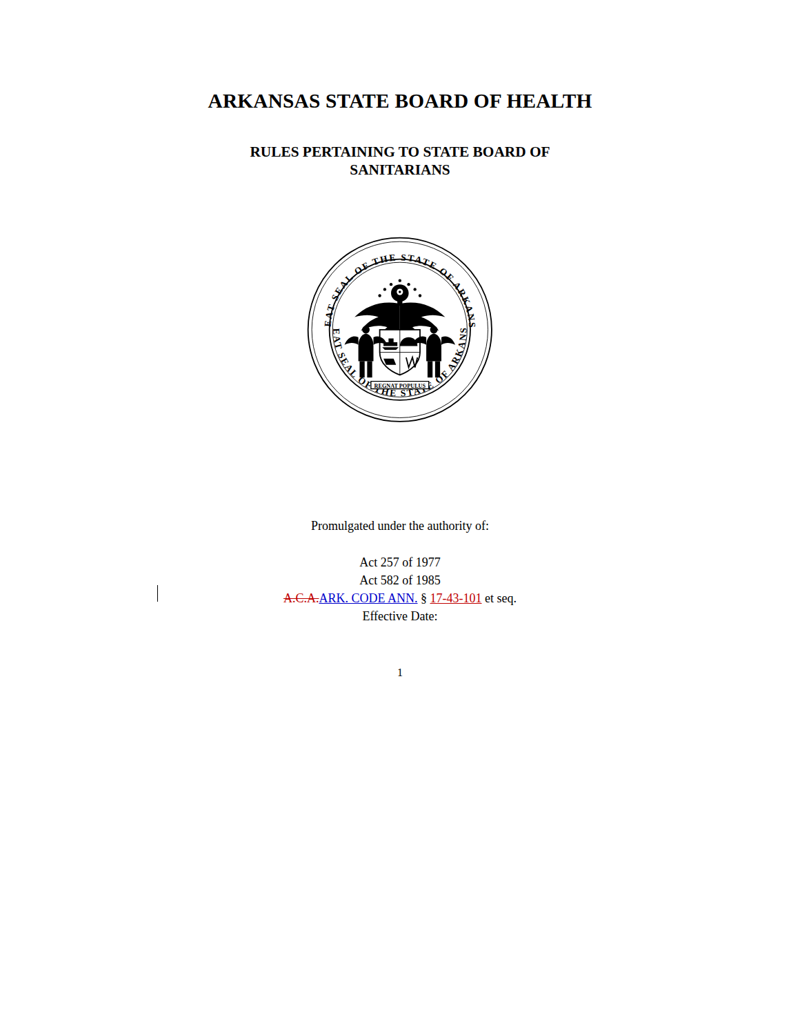ARKANSAS STATE BOARD OF HEALTH
RULES PERTAINING TO STATE BOARD OF
SANITARIANS
GREAT SEAL OF THE STATE OF ARKANSAS GREAT SEAL OF THE STATE OF ARKANSAS REGNAT POPULUS
Promulgated under the authority of:
Act 257 of 1977
Act 582 of 1985
A.C.A. ARK. CODE ANN. § 17-43-101 et seq.
Effective Date:
1